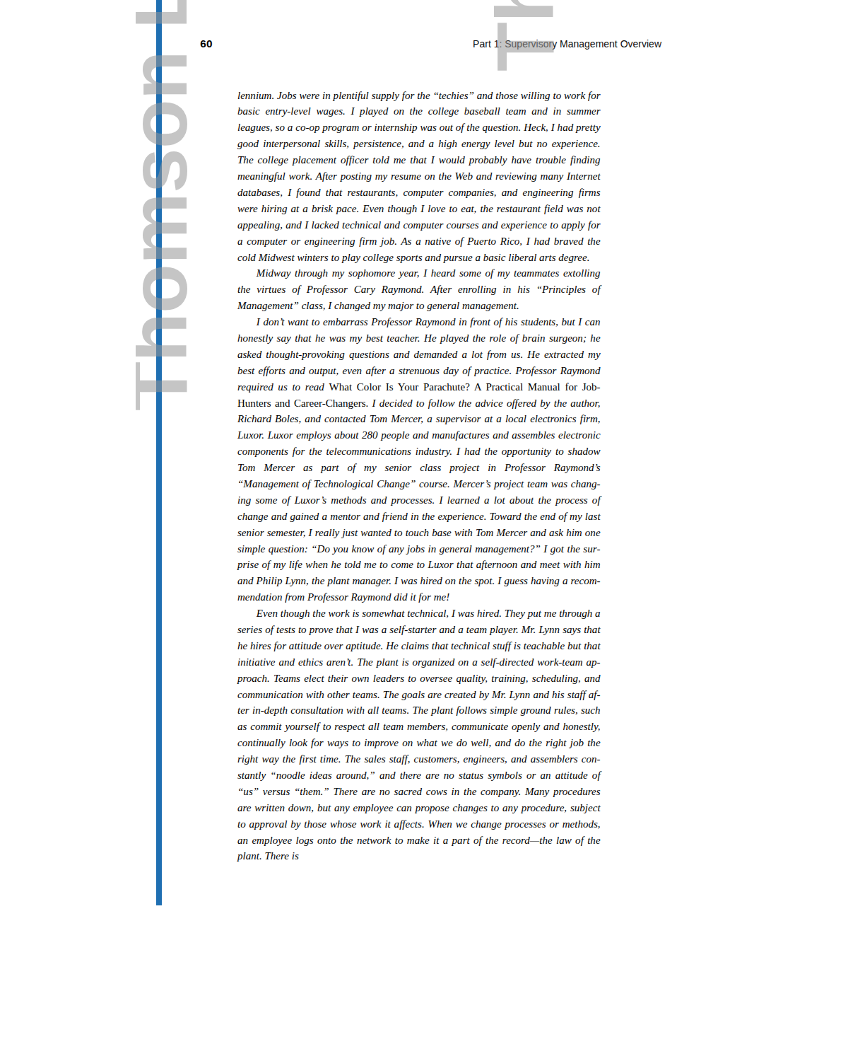60
Part 1: Supervisory Management Overview
lennium. Jobs were in plentiful supply for the “techies” and those willing to work for basic entry-level wages. I played on the college baseball team and in summer leagues, so a co-op program or internship was out of the question. Heck, I had pretty good interpersonal skills, persistence, and a high energy level but no experience. The college placement officer told me that I would probably have trouble finding meaningful work. After posting my resume on the Web and reviewing many Internet databases, I found that restaurants, computer companies, and engineering firms were hiring at a brisk pace. Even though I love to eat, the restaurant field was not appealing, and I lacked technical and computer courses and experience to apply for a computer or engineering firm job. As a native of Puerto Rico, I had braved the cold Midwest winters to play college sports and pursue a basic liberal arts degree.
Midway through my sophomore year, I heard some of my teammates extolling the virtues of Professor Cary Raymond. After enrolling in his “Principles of Management” class, I changed my major to general management.
I don’t want to embarrass Professor Raymond in front of his students, but I can honestly say that he was my best teacher. He played the role of brain surgeon; he asked thought-provoking questions and demanded a lot from us. He extracted my best efforts and output, even after a strenuous day of practice. Professor Raymond required us to read What Color Is Your Parachute? A Practical Manual for Job-Hunters and Career-Changers. I decided to follow the advice offered by the author, Richard Boles, and contacted Tom Mercer, a supervisor at a local electronics firm, Luxor. Luxor employs about 280 people and manufactures and assembles electronic components for the telecommunications industry. I had the opportunity to shadow Tom Mercer as part of my senior class project in Professor Raymond’s “Management of Technological Change” course. Mercer’s project team was changing some of Luxor’s methods and processes. I learned a lot about the process of change and gained a mentor and friend in the experience. Toward the end of my last senior semester, I really just wanted to touch base with Tom Mercer and ask him one simple question: “Do you know of any jobs in general management?” I got the surprise of my life when he told me to come to Luxor that afternoon and meet with him and Philip Lynn, the plant manager. I was hired on the spot. I guess having a recommendation from Professor Raymond did it for me!
Even though the work is somewhat technical, I was hired. They put me through a series of tests to prove that I was a self-starter and a team player. Mr. Lynn says that he hires for attitude over aptitude. He claims that technical stuff is teachable but that initiative and ethics aren’t. The plant is organized on a self-directed work-team approach. Teams elect their own leaders to oversee quality, training, scheduling, and communication with other teams. The goals are created by Mr. Lynn and his staff after in-depth consultation with all teams. The plant follows simple ground rules, such as commit yourself to respect all team members, communicate openly and honestly, continually look for ways to improve on what we do well, and do the right job the right way the first time. The sales staff, customers, engineers, and assemblers constantly “noodle ideas around,” and there are no status symbols or an attitude of “us” versus “them.” There are no sacred cows in the company. Many procedures are written down, but any employee can propose changes to any procedure, subject to approval by those whose work it affects. When we change processes or methods, an employee logs onto the network to make it a part of the record—the law of the plant. There is
Thomson Learning Thomson Learning